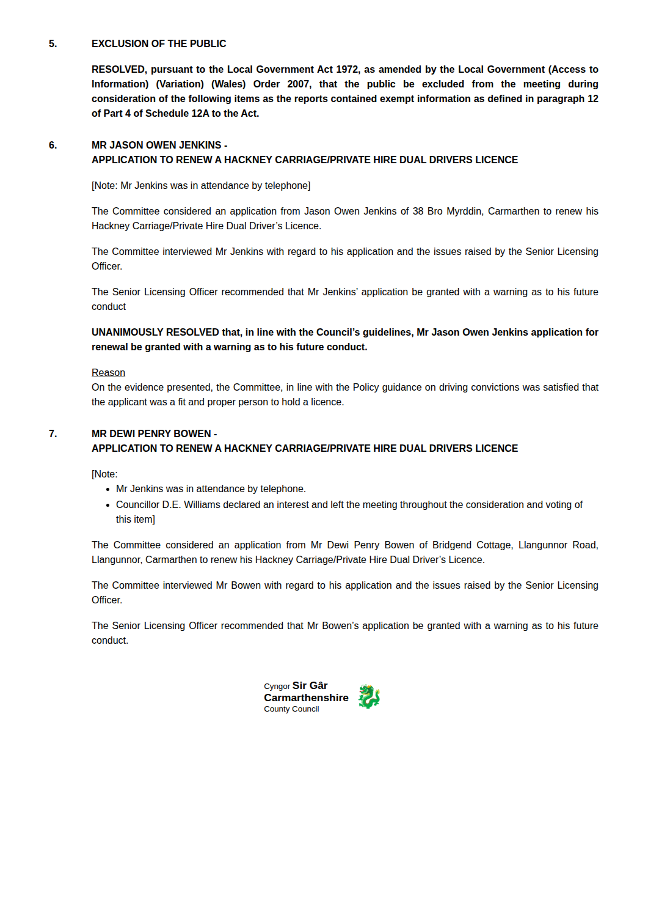5.
Exclusion of the Public
RESOLVED, pursuant to the Local Government Act 1972, as amended by the Local Government (Access to Information) (Variation) (Wales) Order 2007, that the public be excluded from the meeting during consideration of the following items as the reports contained exempt information as defined in paragraph 12 of Part 4 of Schedule 12A to the Act.
6.
Mr Jason Owen Jenkins -
Application to Renew a Hackney Carriage/Private Hire Dual Drivers Licence
[Note: Mr Jenkins was in attendance by telephone]
The Committee considered an application from Jason Owen Jenkins of 38 Bro Myrddin, Carmarthen to renew his Hackney Carriage/Private Hire Dual Driver’s Licence.
The Committee interviewed Mr Jenkins with regard to his application and the issues raised by the Senior Licensing Officer.
The Senior Licensing Officer recommended that Mr Jenkins’ application be granted with a warning as to his future conduct
UNANIMOUSLY RESOLVED that, in line with the Council’s guidelines, Mr Jason Owen Jenkins application for renewal be granted with a warning as to his future conduct.
Reason
On the evidence presented, the Committee, in line with the Policy guidance on driving convictions was satisfied that the applicant was a fit and proper person to hold a licence.
7.
Mr Dewi Penry Bowen -
Application to Renew a Hackney Carriage/Private Hire Dual Drivers Licence
[Note:
Mr Jenkins was in attendance by telephone.
Councillor D.E. Williams declared an interest and left the meeting throughout the consideration and voting of this item]
The Committee considered an application from Mr Dewi Penry Bowen of Bridgend Cottage, Llangunnor Road, Llangunnor, Carmarthen to renew his Hackney Carriage/Private Hire Dual Driver’s Licence.
The Committee interviewed Mr Bowen with regard to his application and the issues raised by the Senior Licensing Officer.
The Senior Licensing Officer recommended that Mr Bowen’s application be granted with a warning as to his future conduct.
Cyngor Sir Gâr
Carmarthenshire
County Council
🐉